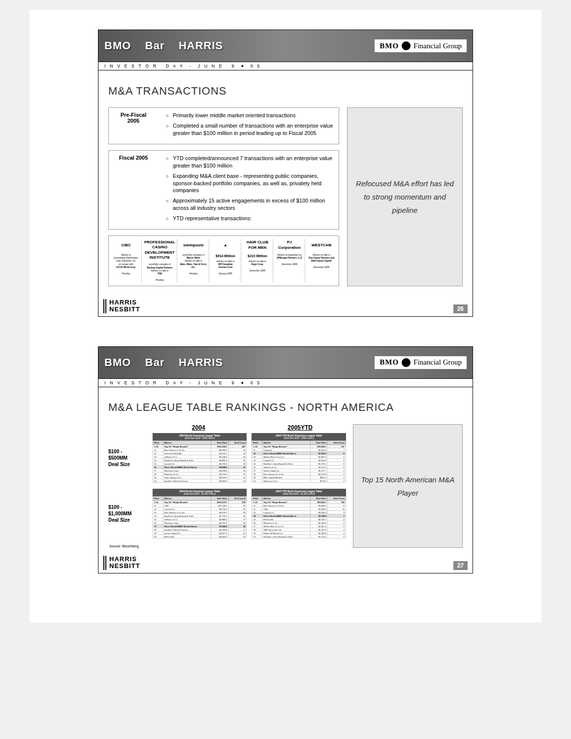BMO Bar HARRIS
BMO Financial Group
I N V E S T O R D A Y - J U N E 9 ● 0 5
M&A TRANSACTIONS
Pre-Fiscal
2005
Primarily lower middle market oriented transactions
Completed a small number of transactions with an enterprise value greater than $100 million in period leading up to Fiscal 2005
Fiscal 2005
YTD completed/announced 7 transactions with an enterprise value greater than $100 million
Expanding M&A client base - representing public companies, sponsor-backed portfolio companies, as well as, privately held companies
Approximately 15 active engagements in excess of $100 million across all industry sectors
YTD representative transactions:
CIBC
Advisor to
Counselling Shareholder,
Loan Industries, Inc.
on merger with
ACCO World Corp.
Pending
PROFESSIONAL CASINO DEVELOPMENT INSTITUTE
a portfolio company of
Sterling Capital Partners
Advisor on sale to
TRB
Pending
swimpools
a portfolio company of
Mason Wells
Advisor on sale to
Beko, Mass, Tate & Furst, Inc.
Pending
▲
$914 Million
Advisor on Sale to
BPI Canadian
Income Fund
January 2005
HAIR CLUB FOR MEN
$210 Million
Advisor on sale to
Regis Corp.
December 2004
PJ Corporation
Advisor on acquisition by
JPMorgan Partners, LLC
December 2004
WESTC●M
Advisor on sale to
One Equity Partners and
Bath Equity Capital
December 2004
Refocused M&A effort has led to strong momentum and pipeline
HARRIS
NESBITT
26
BMO Bar HARRIS
BMO Financial Group
I N V E S T O R D A Y - J U N E 9 ● 0 5
M&A LEAGUE TABLE RANKINGS - NORTH AMERICA
2004
2005YTD
$100 -
$500MM
Deal Size
2004 North American League Table (Deal Size $100 - $500 million)
| Rank | Adviser | Deal Value | Deal Count |
| --- | --- | --- | --- |
| 1-10 | Top 10 / "Bulge Bracket" | $110,185.1 | 427 |
| 11 | Bear Stearns & Co Inc | $6,083.4 | 24 |
| 12 | Deutsche Bank AG | $5,620.7 | 23 |
| 13 | Jefferies & Co | $5,168.6 | 25 |
| 14 | Houlihan Lokey Howard & Zukin | $4,881.8 | 21 |
| 15 | Lazard LLC | $4,790.0 | 18 |
| 16 | Harris Nesbitt/BMO Nesbitt Burns | $4,044.5 | 16 |
| 17 | Wachovia Corp | $3,288.5 | 15 |
| 18 | Waterous & Co | $3,174.0 | 12 |
| 19 | Piper Jaffray & Co | $3,169.0 | 14 |
| 20 | Sandler O'Neill & Partners | $2,885.2 | 13 |
2005 YTD North American League Table (Deal Size $100 - $500 million)
| Rank | Adviser | Deal Value | Deal Count |
| --- | --- | --- | --- |
| 1-10 | Top 10 / "Bulge Bracket" | $33,256.1 | 127 |
| 11 | Citigroup | $2,016.0 | 7 |
| 12 | Harris Nesbitt/BMO Nesbitt Burns | $1,905.3 | 6 |
| 13 | William Blair & Co LLC | $1,887.0 | 5 |
| 14 | Lazard LLC | $1,300.3 | 6 |
| 15 | Houlihan Lokey Howard & Zukin | $1,276.1 | 5 |
| 16 | Jefferies & Co | $1,141.3 | 6 |
| 17 | Scotia Capital Inc | $1,117.7 | 4 |
| 18 | Bear Stearns & Co Inc | $1,073.9 | 5 |
| 19 | RBC Capital Markets | $821.5 | 4 |
| 20 | Waterous & Co | $778.2 | 2 |
$100 -
$1,000MM
Deal Size
2004 North American League Table (Deal Size $100 - $1,000 million)
| Rank | Adviser | Deal Value | Deal Count |
| --- | --- | --- | --- |
| 1-10 | Top 10 / "Bulge Bracket" | $216,272.1 | 574 |
| 11 | CIBC | $11,146.1 | 33 |
| 12 | Lazard LLC | $9,753.5 | 26 |
| 13 | Bear Stearns & Co Inc | $9,378.7 | 29 |
| 14 | Houlihan Lokey Howard & Zukin | $7,731.5 | 25 |
| 15 | Jefferies & Co | $6,886.6 | 27 |
| 16 | Wachovia Corp | $5,787.2 | 26 |
| 17 | Harris Nesbitt/BMO Nesbitt Burns | $5,586.6 | 18 |
| 18 | Sandler O'Neill & Partners | $5,269.8 | 17 |
| 19 | Scotia Capital Inc | $4,627.0 | 10 |
| 20 | Rothschild | $4,604.2 | 10 |
2005 YTD North American League Table (Deal Size $100 - $1,000 million)
| Rank | Adviser | Deal Value | Deal Count |
| --- | --- | --- | --- |
| 1-10 | Top 10 / "Bulge Bracket" | $63,056.7 | 166 |
| 11 | Bear Stearns & Co Inc | $3,489.0 | 8 |
| 12 | CIBC | $3,328.4 | 11 |
| 13 | Lazard LLC | $3,330.6 | 9 |
| 14 | Harris Nesbitt/BMO Nesbitt Burns | $2,188.6 | 7 |
| 15 | Rothschild | $2,136.7 | 4 |
| 16 | Waterous & Co | $1,464.6 | 3 |
| 17 | William Blair & Co LLC | $1,387.0 | 5 |
| 18 | GMP Securities Ltd | $1,337.6 | 4 |
| 19 | Robert W Baird & Co | $1,282.8 | 2 |
| 20 | Houlihan Lokey Howard & Zukin | $1,276.1 | 5 |
Source: Bloomberg
Top 15 North American M&A Player
HARRIS
NESBITT
27